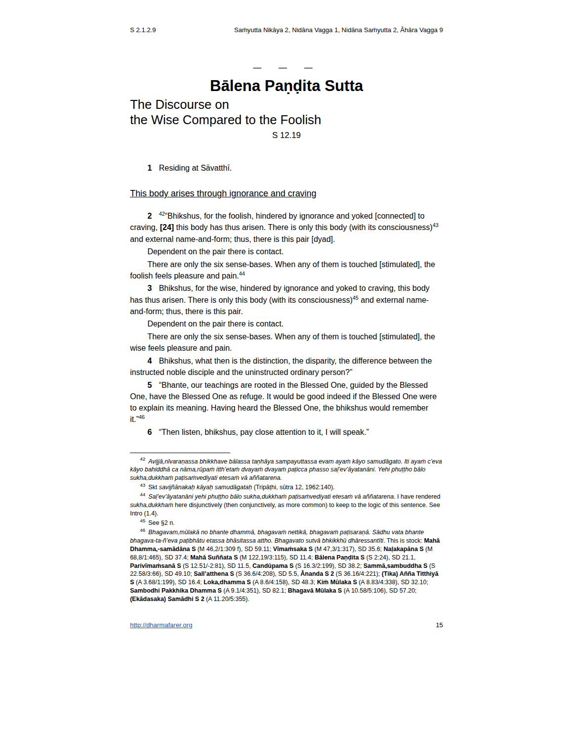S 2.1.2.9
Saṁyutta Nikāya 2, Nidāna Vagga 1, Nidāna Saṁyutta 2, Āhāra Vagga 9
— — —
Bālena Paṇḍita Sutta
The Discourse on
the Wise Compared to the Foolish
S 12.19
1 Residing at Sāvatthī.
This body arises through ignorance and craving
242“Bhikshus, for the foolish, hindered by ignorance and yoked [connected] to craving, [24] this body has thus arisen. There is only this body (with its consciousness)43 and external name-and-form; thus, there is this pair [dyad].
Dependent on the pair there is contact.
There are only the six sense-bases. When any of them is touched [stimulated], the foolish feels pleasure and pain.44
3 Bhikshus, for the wise, hindered by ignorance and yoked to craving, this body has thus arisen. There is only this body (with its consciousness)45 and external name-and-form; thus, there is this pair.
Dependent on the pair there is contact.
There are only the six sense-bases. When any of them is touched [stimulated], the wise feels pleasure and pain.
4 Bhikshus, what then is the distinction, the disparity, the difference between the instructed noble disciple and the uninstructed ordinary person?”
5“Bhante, our teachings are rooted in the Blessed One, guided by the Blessed One, have the Blessed One as refuge. It would be good indeed if the Blessed One were to explain its meaning. Having heard the Blessed One, the bhikshus would remember it.”46
6“Then listen, bhikshus, pay close attention to it, I will speak.”
42 Avijjā,nīvaraṇassa bhikkhave bālassa taṇhāya sampayuttassa evam ayaṁ kāyo samudāgato. Iti ayaṁ c’eva kāyo bahiddhā ca nāma,rūpaṁ itth’etaṁ dvayaṁ dvayaṁ paṭicca phasso saḷ’ev’āyatanāni. Yehi phuṭṭho bālo sukha,dukkhaṁ paṭisaṁvediyati etesaṁ vā aññatarena.
43 Skt savijñānakaḥ kāyaḥ samudāgataḥ (Tripāṭhi, sūtra 12, 1962:140).
44 Saḷ’ev’āyatanāni yehi phuṭṭho bālo sukha,dukkhaṁ paṭisaṁvediyati etesaṁ vā aññatarena. I have rendered sukha,dukkhaṁ here disjunctively (then conjunctively, as more common) to keep to the logic of this sentence. See Intro (1.4).
45 See §2 n.
46 Bhagavam,mūlakā no bhante dhammā, bhagavaṁ nettikā, bhagavaṁ paṭisaraṇā. Sādhu vata bhante bhagava-ta-ñ’eva paṭibhātu etassa bhāsitassa attho. Bhagavato sutvā bhkikkhū dhāressantîti. This is stock: Mahā Dhamma,-samādāna S (M 46,2/1:309 f), SD 59.11; Vīmaṁsaka S (M 47,3/1:317), SD 35.6; Naḷakapāna S (M 68,8/1:465), SD 37.4; Mahā Suññata S (M 122,19/3:115), SD 11.4; Bālena Paṇḍita S (S 2:24), SD 21.1, Parivīmaṁsanā S (S 12.51/-2:81), SD 11.5, Candûpama S (S 16.3/2:199), SD 38.2; Sammā,sambuddha S (S 22.58/3:66), SD 49.10; Sall’atthena S (S 36.6/4:208), SD 5.5, Ānanda S 2 (S 36.16/4:221); (Tika) Añña Titthiyā S (A 3.68/1:199), SD 16.4; Loka,dhamma S (A 8.6/4:158), SD 48.3; Kiṁ Mūlaka S (A 8.83/4:338), SD 32.10; Sambodhi Pakkhika Dhamma S (A 9.1/4:351), SD 82.1; Bhagavā Mūlaka S (A 10.58/5:106), SD 57.20; (Ekādasaka) Samādhi S 2 (A 11.20/5:355).
http://dharmafarer.org
15